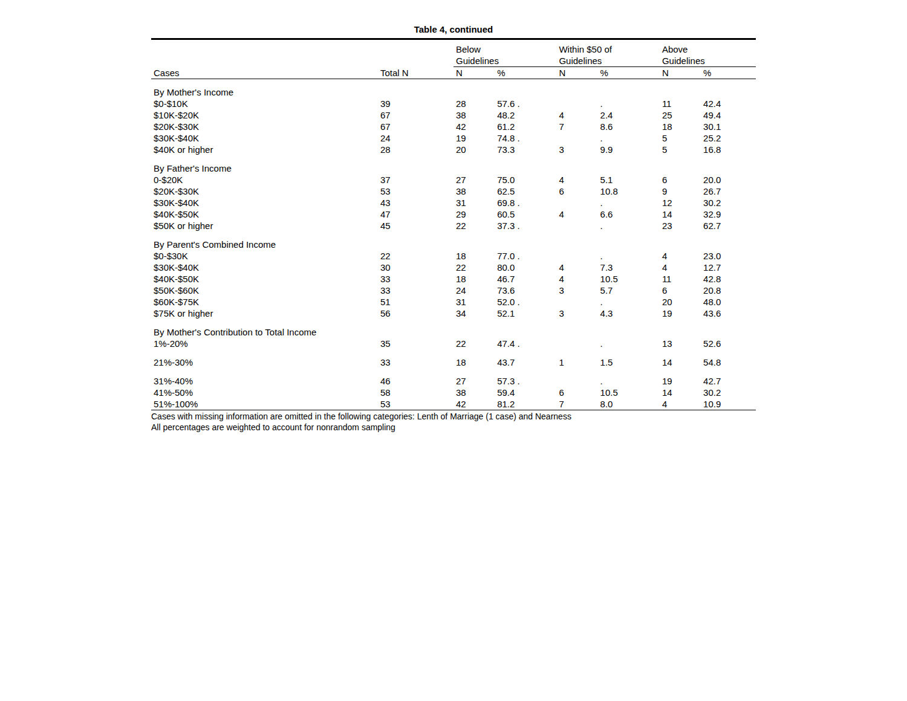Table 4, continued
| | | Below | Within $50 of | Above |
| | | Guidelines | Guidelines | Guidelines |
| Cases | Total N | N | % | N | % | N | % |
| By Mother's Income | | | | | | | |
| $0-$10K | 39 | 28 | 57.6 . | | . | 11 | 42.4 |
| $10K-$20K | 67 | 38 | 48.2 | 4 | 2.4 | 25 | 49.4 |
| $20K-$30K | 67 | 42 | 61.2 | 7 | 8.6 | 18 | 30.1 |
| $30K-$40K | 24 | 19 | 74.8 . | | . | 5 | 25.2 |
| $40K or higher | 28 | 20 | 73.3 | 3 | 9.9 | 5 | 16.8 |
| By Father's Income | | | | | | | |
| 0-$20K | 37 | 27 | 75.0 | 4 | 5.1 | 6 | 20.0 |
| $20K-$30K | 53 | 38 | 62.5 | 6 | 10.8 | 9 | 26.7 |
| $30K-$40K | 43 | 31 | 69.8 . | | . | 12 | 30.2 |
| $40K-$50K | 47 | 29 | 60.5 | 4 | 6.6 | 14 | 32.9 |
| $50K or higher | 45 | 22 | 37.3 . | | . | 23 | 62.7 |
| By Parent's Combined Income | | | | | | | |
| $0-$30K | 22 | 18 | 77.0 . | | . | 4 | 23.0 |
| $30K-$40K | 30 | 22 | 80.0 | 4 | 7.3 | 4 | 12.7 |
| $40K-$50K | 33 | 18 | 46.7 | 4 | 10.5 | 11 | 42.8 |
| $50K-$60K | 33 | 24 | 73.6 | 3 | 5.7 | 6 | 20.8 |
| $60K-$75K | 51 | 31 | 52.0 . | | . | 20 | 48.0 |
| $75K or higher | 56 | 34 | 52.1 | 3 | 4.3 | 19 | 43.6 |
| By Mother's Contribution to Total Income | | | | | | | |
| 1%-20% | 35 | 22 | 47.4 . | | . | 13 | 52.6 |
| 21%-30% | 33 | 18 | 43.7 | 1 | 1.5 | 14 | 54.8 |
| 31%-40% | 46 | 27 | 57.3 . | | . | 19 | 42.7 |
| 41%-50% | 58 | 38 | 59.4 | 6 | 10.5 | 14 | 30.2 |
| 51%-100% | 53 | 42 | 81.2 | 7 | 8.0 | 4 | 10.9 |
Cases with missing information are omitted in the following categories: Lenth of Marriage (1 case) and Nearness
All percentages are weighted to account for nonrandom sampling